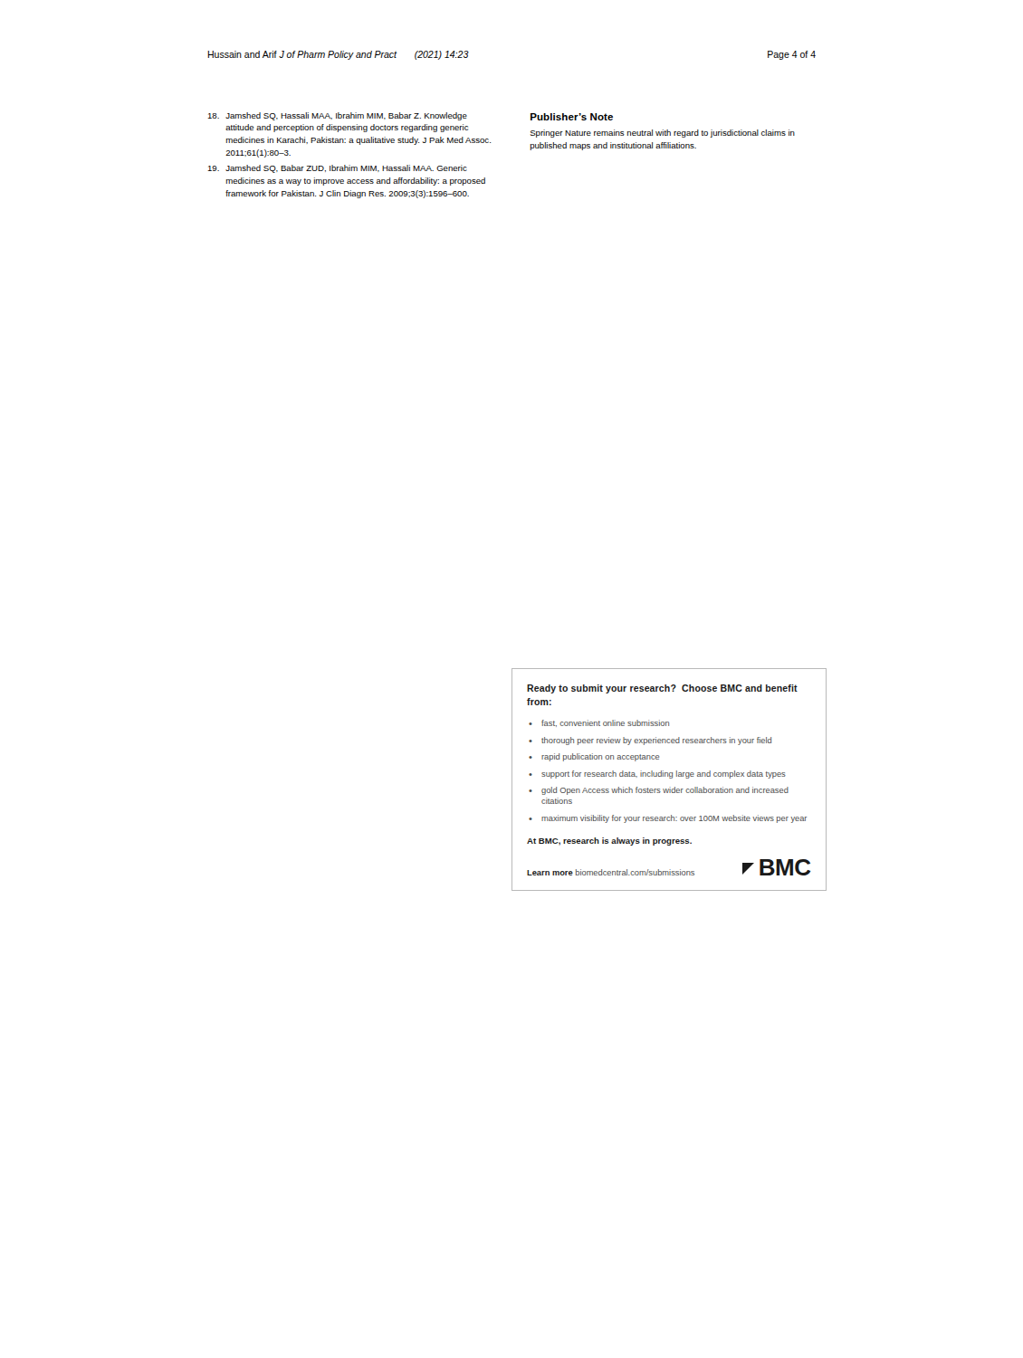Hussain and Arif J of Pharm Policy and Pract (2021) 14:23
Page 4 of 4
18. Jamshed SQ, Hassali MAA, Ibrahim MIM, Babar Z. Knowledge attitude and perception of dispensing doctors regarding generic medicines in Karachi, Pakistan: a qualitative study. J Pak Med Assoc. 2011;61(1):80–3.
19. Jamshed SQ, Babar ZUD, Ibrahim MIM, Hassali MAA. Generic medicines as a way to improve access and affordability: a proposed framework for Pakistan. J Clin Diagn Res. 2009;3(3):1596–600.
Publisher’s Note
Springer Nature remains neutral with regard to jurisdictional claims in published maps and institutional affiliations.
Ready to submit your research? Choose BMC and benefit from:
fast, convenient online submission
thorough peer review by experienced researchers in your field
rapid publication on acceptance
support for research data, including large and complex data types
gold Open Access which fosters wider collaboration and increased citations
maximum visibility for your research: over 100M website views per year
At BMC, research is always in progress.
Learn more biomedcentral.com/submissions
BMC